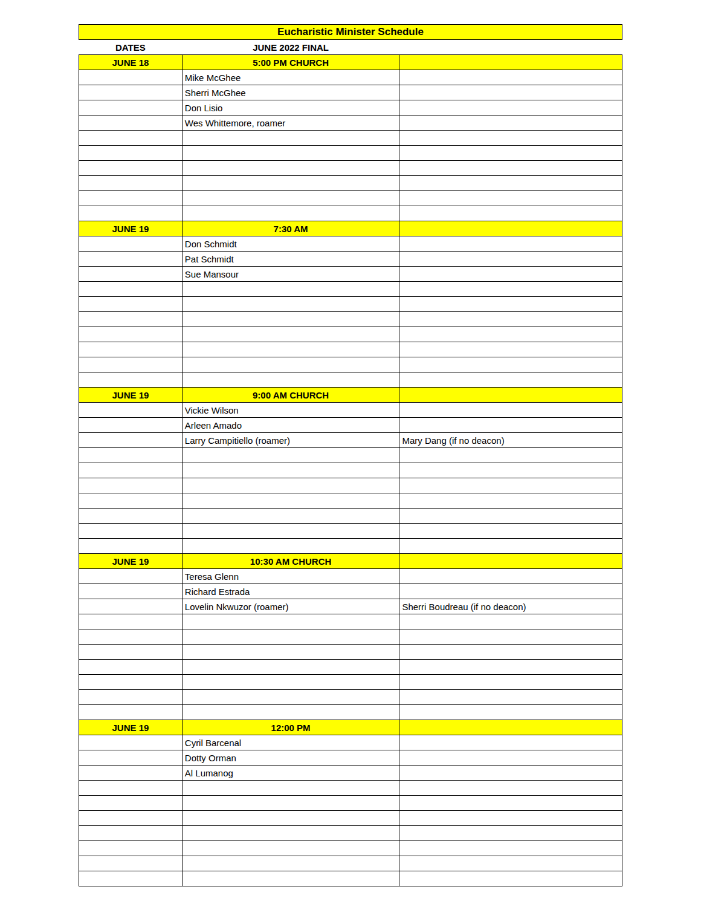| Eucharistic Minister Schedule |
| DATES | JUNE 2022 FINAL | |
| JUNE 18 | 5:00 PM CHURCH | |
| | Mike McGhee | |
| | Sherri McGhee | |
| | Don Lisio | |
| | Wes Whittemore, roamer | |
| JUNE 19 | 7:30 AM | |
| | Don Schmidt | |
| | Pat Schmidt | |
| | Sue Mansour | |
| JUNE 19 | 9:00 AM CHURCH | |
| | Vickie Wilson | |
| | Arleen Amado | |
| | Larry Campitiello (roamer) | Mary Dang (if no deacon) |
| JUNE 19 | 10:30 AM CHURCH | |
| | Teresa Glenn | |
| | Richard Estrada | |
| | Lovelin Nkwuzor (roamer) | Sherri Boudreau (if no deacon) |
| JUNE 19 | 12:00 PM | |
| | Cyril Barcenal | |
| | Dotty Orman | |
| | Al Lumanog | |